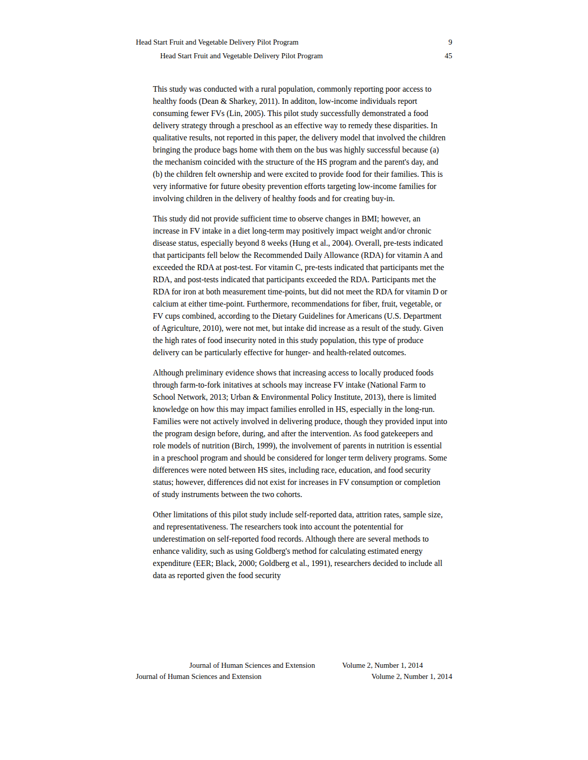Head Start Fruit and Vegetable Delivery Pilot Program 9
Head Start Fruit and Vegetable Delivery Pilot Program 45
This study was conducted with a rural population, commonly reporting poor access to healthy foods (Dean & Sharkey, 2011). In additon, low-income individuals report consuming fewer FVs (Lin, 2005). This pilot study successfully demonstrated a food delivery strategy through a preschool as an effective way to remedy these disparities. In qualitative results, not reported in this paper, the delivery model that involved the children bringing the produce bags home with them on the bus was highly successful because (a) the mechanism coincided with the structure of the HS program and the parent's day, and (b) the children felt ownership and were excited to provide food for their families. This is very informative for future obesity prevention efforts targeting low-income families for involving children in the delivery of healthy foods and for creating buy-in.
This study did not provide sufficient time to observe changes in BMI; however, an increase in FV intake in a diet long-term may positively impact weight and/or chronic disease status, especially beyond 8 weeks (Hung et al., 2004). Overall, pre-tests indicated that participants fell below the Recommended Daily Allowance (RDA) for vitamin A and exceeded the RDA at post-test. For vitamin C, pre-tests indicated that participants met the RDA, and post-tests indicated that participants exceeded the RDA. Participants met the RDA for iron at both measurement time-points, but did not meet the RDA for vitamin D or calcium at either time-point. Furthermore, recommendations for fiber, fruit, vegetable, or FV cups combined, according to the Dietary Guidelines for Americans (U.S. Department of Agriculture, 2010), were not met, but intake did increase as a result of the study. Given the high rates of food insecurity noted in this study population, this type of produce delivery can be particularly effective for hunger- and health-related outcomes.
Although preliminary evidence shows that increasing access to locally produced foods through farm-to-fork initatives at schools may increase FV intake (National Farm to School Network, 2013; Urban & Environmental Policy Institute, 2013), there is limited knowledge on how this may impact families enrolled in HS, especially in the long-run. Families were not actively involved in delivering produce, though they provided input into the program design before, during, and after the intervention. As food gatekeepers and role models of nutrition (Birch, 1999), the involvement of parents in nutrition is essential in a preschool program and should be considered for longer term delivery programs. Some differences were noted between HS sites, including race, education, and food security status; however, differences did not exist for increases in FV consumption or completion of study instruments between the two cohorts.
Other limitations of this pilot study include self-reported data, attrition rates, sample size, and representativeness. The researchers took into account the potentential for underestimation on self-reported food records. Although there are several methods to enhance validity, such as using Goldberg's method for calculating estimated energy expenditure (EER; Black, 2000; Goldberg et al., 1991), researchers decided to include all data as reported given the food security
Journal of Human Sciences and Extension Volume 2, Number 1, 2014
Journal of Human Sciences and Extension Volume 2, Number 1, 2014